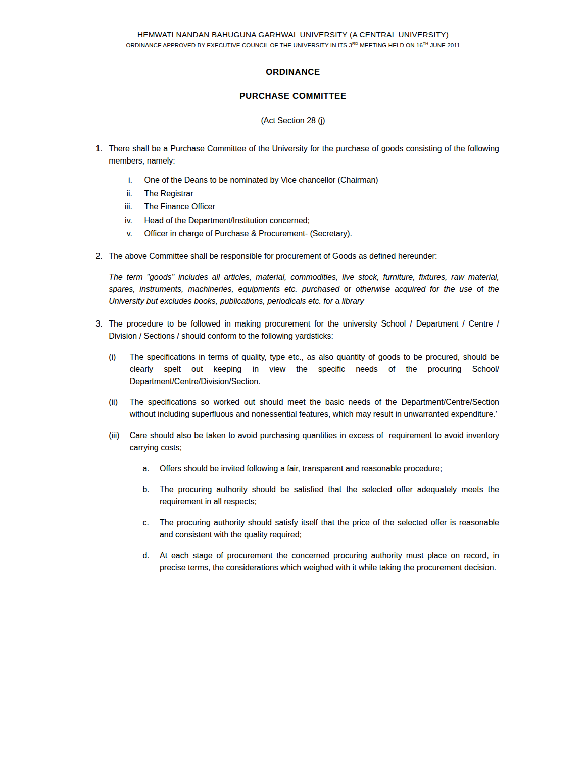HEMWATI NANDAN BAHUGUNA GARHWAL UNIVERSITY (A CENTRAL UNIVERSITY)
ORDINANCE APPROVED BY EXECUTIVE COUNCIL OF THE UNIVERSITY IN ITS 3RD MEETING HELD ON 16TH JUNE 2011
ORDINANCE
PURCHASE COMMITTEE
(Act Section 28 (j)
There shall be a Purchase Committee of the University for the purchase of goods consisting of the following members, namely:
One of the Deans to be nominated by Vice chancellor (Chairman)
The Registrar
The Finance Officer
Head of the Department/Institution concerned;
Officer in charge of Purchase & Procurement- (Secretary).
The above Committee shall be responsible for procurement of Goods as defined hereunder:
The term "goods" includes all articles, material, commodities, live stock, furniture, fixtures, raw material, spares, instruments, machineries, equipments etc. purchased or otherwise acquired for the use of the University but excludes books, publications, periodicals etc. for a library
The procedure to be followed in making procurement for the university School / Department / Centre / Division / Sections / should conform to the following yardsticks:
The specifications in terms of quality, type etc., as also quantity of goods to be procured, should be clearly spelt out keeping in view the specific needs of the procuring School/ Department/Centre/Division/Section.
The specifications so worked out should meet the basic needs of the Department/Centre/Section without including superfluous and nonessential features, which may result in unwarranted expenditure.'
Care should also be taken to avoid purchasing quantities in excess of requirement to avoid inventory carrying costs;
Offers should be invited following a fair, transparent and reasonable procedure;
The procuring authority should be satisfied that the selected offer adequately meets the requirement in all respects;
The procuring authority should satisfy itself that the price of the selected offer is reasonable and consistent with the quality required;
At each stage of procurement the concerned procuring authority must place on record, in precise terms, the considerations which weighed with it while taking the procurement decision.